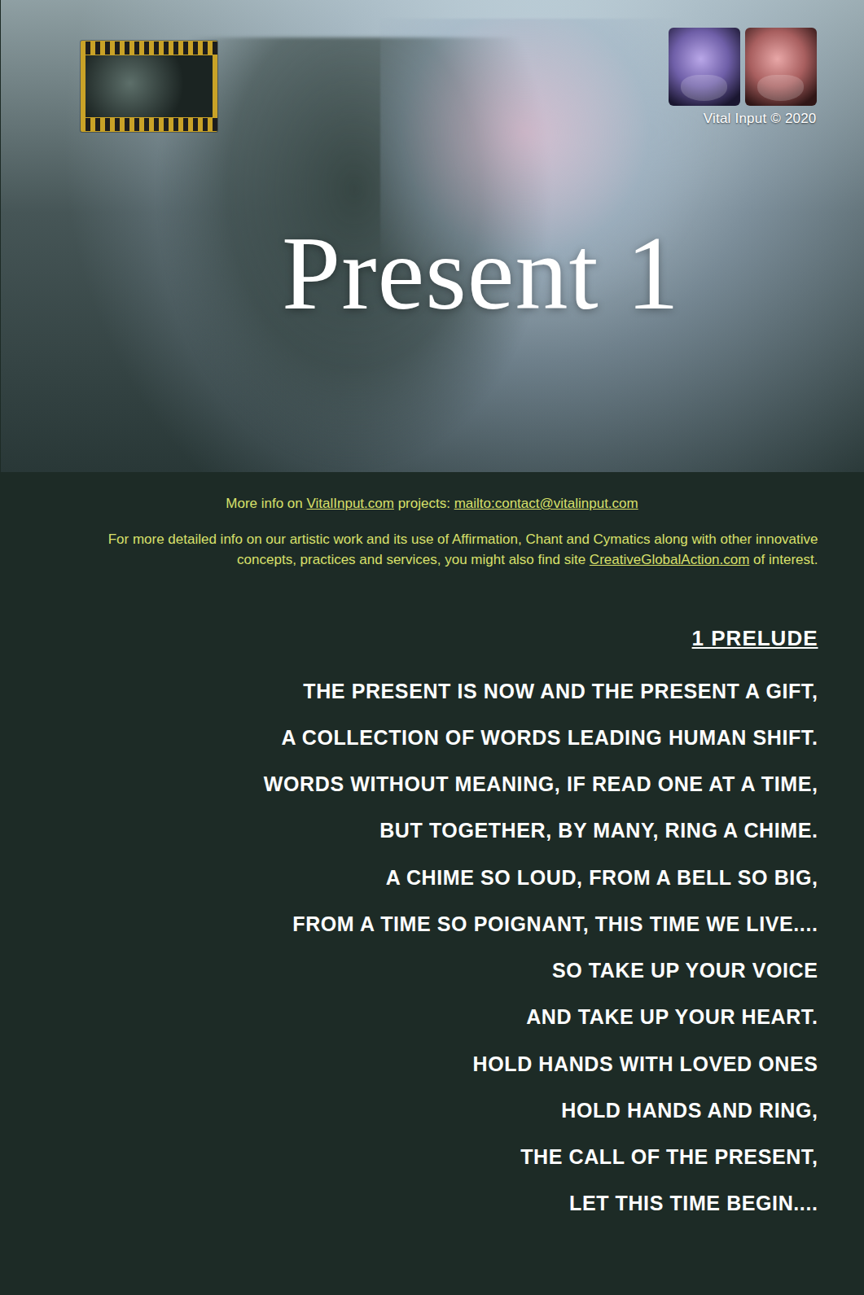Vital Input © 2020
Present 1
More info on VitalInput.com projects: mailto:contact@vitalinput.com
For more detailed info on our artistic work and its use of Affirmation, Chant and Cymatics along with other innovative concepts, practices and services, you might also find site CreativeGlobalAction.com of interest.
1 Prelude
The present is now and the present a gift,
a collection of words leading human shift.
Words without meaning, if read one at a time,
but together, by many, ring a chime.
A chime so loud, from a bell so big,
from a time so poignant, this time we live....
So take up your voice
and take up your heart.
Hold hands with loved ones
hold hands and ring,
the call of the present,
let this time begin....